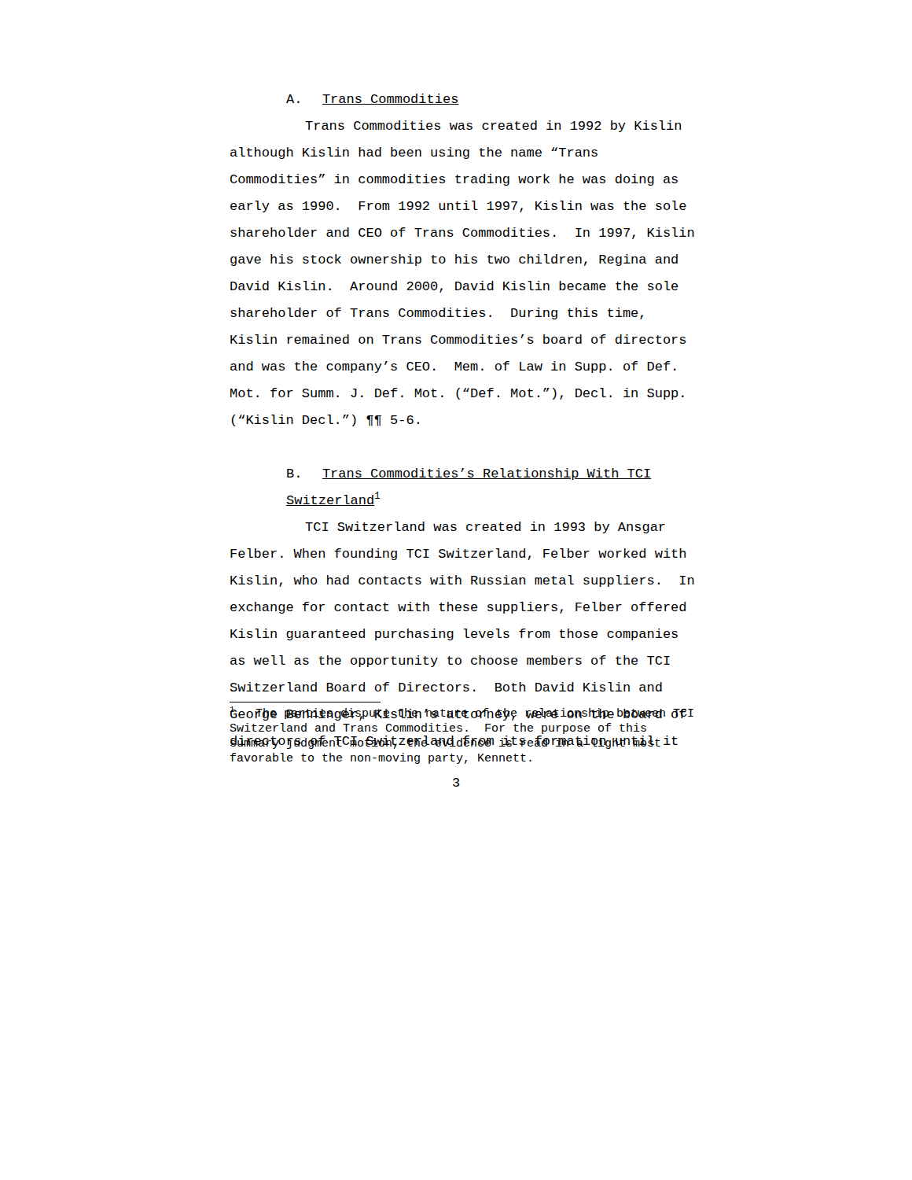A. Trans Commodities
Trans Commodities was created in 1992 by Kislin although Kislin had been using the name “Trans Commodities” in commodities trading work he was doing as early as 1990. From 1992 until 1997, Kislin was the sole shareholder and CEO of Trans Commodities. In 1997, Kislin gave his stock ownership to his two children, Regina and David Kislin. Around 2000, David Kislin became the sole shareholder of Trans Commodities. During this time, Kislin remained on Trans Commodities’s board of directors and was the company’s CEO. Mem. of Law in Supp. of Def. Mot. for Summ. J. Def. Mot. (“Def. Mot.”), Decl. in Supp. (“Kislin Decl.”) ¶¶ 5-6.
B. Trans Commodities’s Relationship With TCI Switzerland1
TCI Switzerland was created in 1993 by Ansgar Felber. When founding TCI Switzerland, Felber worked with Kislin, who had contacts with Russian metal suppliers. In exchange for contact with these suppliers, Felber offered Kislin guaranteed purchasing levels from those companies as well as the opportunity to choose members of the TCI Switzerland Board of Directors. Both David Kislin and George Benninger, Kislin’s attorney, were on the board of directors of TCI Switzerland from its formation until it
1 The parties dispute the nature of the relationship between TCI Switzerland and Trans Commodities. For the purpose of this summary judgment motion, the evidence is read in a light most favorable to the non-moving party, Kennett.
3